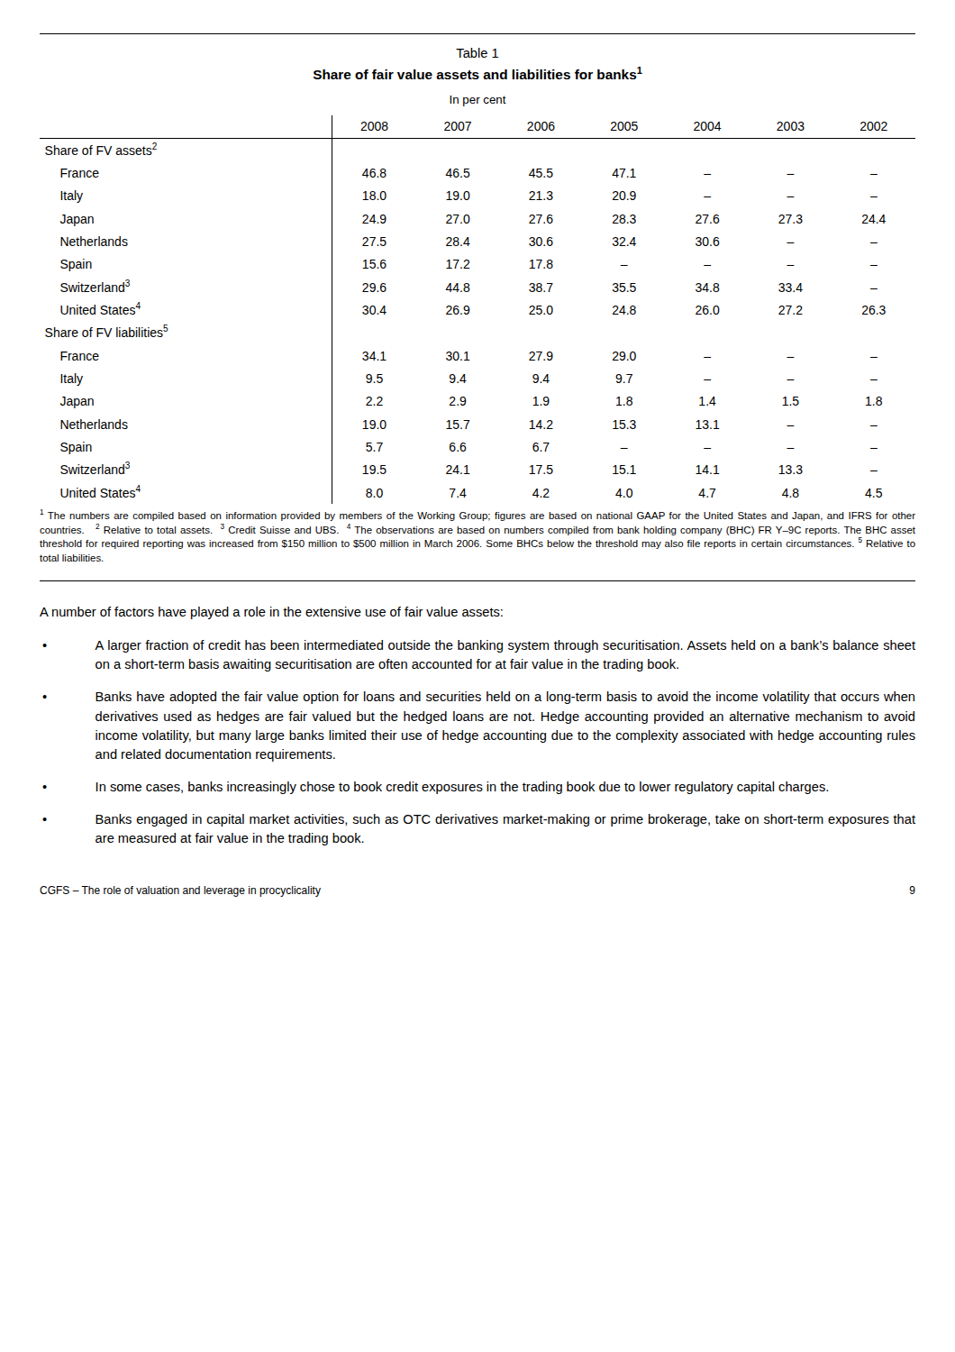Table 1
Share of fair value assets and liabilities for banks1
In per cent
| | 2008 | 2007 | 2006 | 2005 | 2004 | 2003 | 2002 |
| --- | --- | --- | --- | --- | --- | --- | --- |
| Share of FV assets 2 | | | | | | | |
| France | 46.8 | 46.5 | 45.5 | 47.1 | – | – | – |
| Italy | 18.0 | 19.0 | 21.3 | 20.9 | – | – | – |
| Japan | 24.9 | 27.0 | 27.6 | 28.3 | 27.6 | 27.3 | 24.4 |
| Netherlands | 27.5 | 28.4 | 30.6 | 32.4 | 30.6 | – | – |
| Spain | 15.6 | 17.2 | 17.8 | – | – | – | – |
| Switzerland 3 | 29.6 | 44.8 | 38.7 | 35.5 | 34.8 | 33.4 | – |
| United States 4 | 30.4 | 26.9 | 25.0 | 24.8 | 26.0 | 27.2 | 26.3 |
| Share of FV liabilities 5 | | | | | | | |
| France | 34.1 | 30.1 | 27.9 | 29.0 | – | – | – |
| Italy | 9.5 | 9.4 | 9.4 | 9.7 | – | – | – |
| Japan | 2.2 | 2.9 | 1.9 | 1.8 | 1.4 | 1.5 | 1.8 |
| Netherlands | 19.0 | 15.7 | 14.2 | 15.3 | 13.1 | – | – |
| Spain | 5.7 | 6.6 | 6.7 | – | – | – | – |
| Switzerland 3 | 19.5 | 24.1 | 17.5 | 15.1 | 14.1 | 13.3 | – |
| United States 4 | 8.0 | 7.4 | 4.2 | 4.0 | 4.7 | 4.8 | 4.5 |
1 The numbers are compiled based on information provided by members of the Working Group; figures are based on national GAAP for the United States and Japan, and IFRS for other countries. 2 Relative to total assets. 3 Credit Suisse and UBS. 4 The observations are based on numbers compiled from bank holding company (BHC) FR Y–9C reports. The BHC asset threshold for required reporting was increased from $150 million to $500 million in March 2006. Some BHCs below the threshold may also file reports in certain circumstances. 5 Relative to total liabilities.
A number of factors have played a role in the extensive use of fair value assets:
A larger fraction of credit has been intermediated outside the banking system through securitisation. Assets held on a bank’s balance sheet on a short-term basis awaiting securitisation are often accounted for at fair value in the trading book.
Banks have adopted the fair value option for loans and securities held on a long-term basis to avoid the income volatility that occurs when derivatives used as hedges are fair valued but the hedged loans are not. Hedge accounting provided an alternative mechanism to avoid income volatility, but many large banks limited their use of hedge accounting due to the complexity associated with hedge accounting rules and related documentation requirements.
In some cases, banks increasingly chose to book credit exposures in the trading book due to lower regulatory capital charges.
Banks engaged in capital market activities, such as OTC derivatives market-making or prime brokerage, take on short-term exposures that are measured at fair value in the trading book.
CGFS – The role of valuation and leverage in procyclicality 9